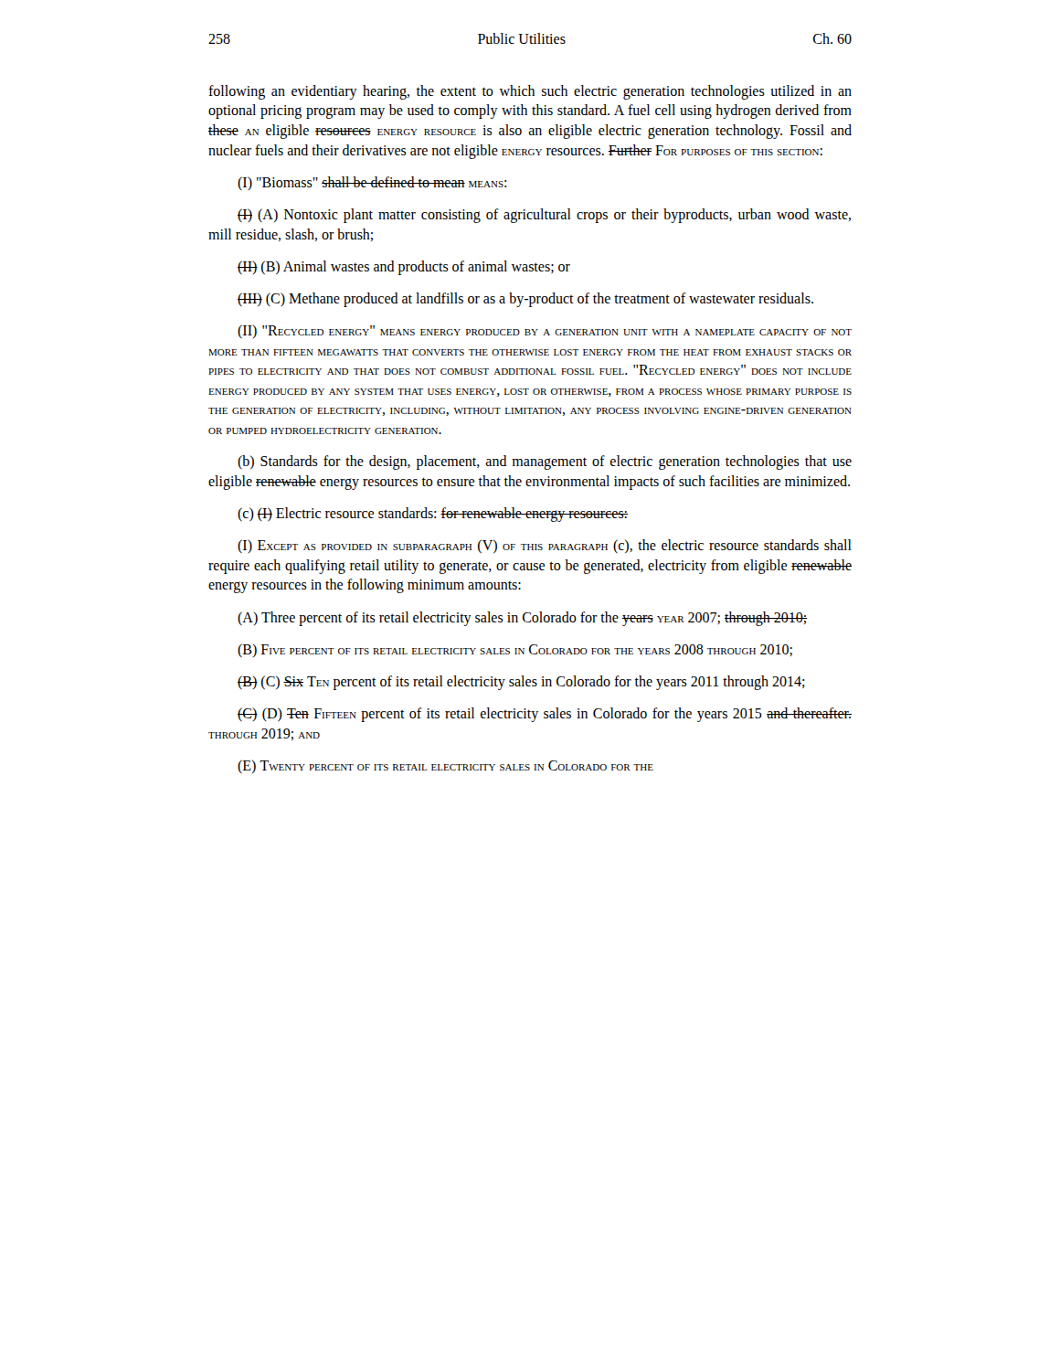258 Public Utilities Ch. 60
following an evidentiary hearing, the extent to which such electric generation technologies utilized in an optional pricing program may be used to comply with this standard. A fuel cell using hydrogen derived from these an eligible resources energy resource is also an eligible electric generation technology. Fossil and nuclear fuels and their derivatives are not eligible energy resources. Further For purposes of this section:
(I) "Biomass" shall be defined to mean means:
(I) (A) Nontoxic plant matter consisting of agricultural crops or their byproducts, urban wood waste, mill residue, slash, or brush;
(II) (B) Animal wastes and products of animal wastes; or
(III) (C) Methane produced at landfills or as a by-product of the treatment of wastewater residuals.
(II) "Recycled energy" means energy produced by a generation unit with a nameplate capacity of not more than fifteen megawatts that converts the otherwise lost energy from the heat from exhaust stacks or pipes to electricity and that does not combust additional fossil fuel. "Recycled energy" does not include energy produced by any system that uses energy, lost or otherwise, from a process whose primary purpose is the generation of electricity, including, without limitation, any process involving engine-driven generation or pumped hydroelectricity generation.
(b) Standards for the design, placement, and management of electric generation technologies that use eligible renewable energy resources to ensure that the environmental impacts of such facilities are minimized.
(c) (I) Electric resource standards: for renewable energy resources:
(I) Except as provided in subparagraph (V) of this paragraph (c), the electric resource standards shall require each qualifying retail utility to generate, or cause to be generated, electricity from eligible renewable energy resources in the following minimum amounts:
(A) Three percent of its retail electricity sales in Colorado for the years year 2007; through 2010;
(B) Five percent of its retail electricity sales in Colorado for the years 2008 through 2010;
(B) (C) Six Ten percent of its retail electricity sales in Colorado for the years 2011 through 2014;
(C) (D) Ten Fifteen percent of its retail electricity sales in Colorado for the years 2015 and thereafter. through 2019; and
(E) Twenty percent of its retail electricity sales in Colorado for the